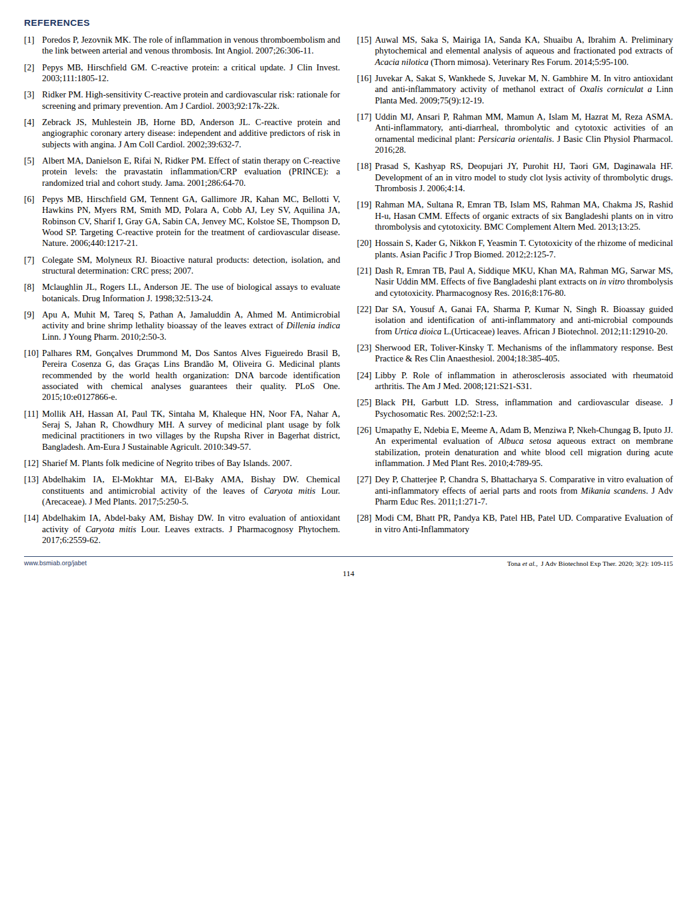REFERENCES
[1] Poredos P, Jezovnik MK. The role of inflammation in venous thromboembolism and the link between arterial and venous thrombosis. Int Angiol. 2007;26:306-11.
[2] Pepys MB, Hirschfield GM. C-reactive protein: a critical update. J Clin Invest. 2003;111:1805-12.
[3] Ridker PM. High-sensitivity C-reactive protein and cardiovascular risk: rationale for screening and primary prevention. Am J Cardiol. 2003;92:17k-22k.
[4] Zebrack JS, Muhlestein JB, Horne BD, Anderson JL. C-reactive protein and angiographic coronary artery disease: independent and additive predictors of risk in subjects with angina. J Am Coll Cardiol. 2002;39:632-7.
[5] Albert MA, Danielson E, Rifai N, Ridker PM. Effect of statin therapy on C-reactive protein levels: the pravastatin inflammation/CRP evaluation (PRINCE): a randomized trial and cohort study. Jama. 2001;286:64-70.
[6] Pepys MB, Hirschfield GM, Tennent GA, Gallimore JR, Kahan MC, Bellotti V, Hawkins PN, Myers RM, Smith MD, Polara A, Cobb AJ, Ley SV, Aquilina JA, Robinson CV, Sharif I, Gray GA, Sabin CA, Jenvey MC, Kolstoe SE, Thompson D, Wood SP. Targeting C-reactive protein for the treatment of cardiovascular disease. Nature. 2006;440:1217-21.
[7] Colegate SM, Molyneux RJ. Bioactive natural products: detection, isolation, and structural determination: CRC press; 2007.
[8] Mclaughlin JL, Rogers LL, Anderson JE. The use of biological assays to evaluate botanicals. Drug Information J. 1998;32:513-24.
[9] Apu A, Muhit M, Tareq S, Pathan A, Jamaluddin A, Ahmed M. Antimicrobial activity and brine shrimp lethality bioassay of the leaves extract of Dillenia indica Linn. J Young Pharm. 2010;2:50-3.
[10] Palhares RM, Gonçalves Drummond M, Dos Santos Alves Figueiredo Brasil B, Pereira Cosenza G, das Graças Lins Brandão M, Oliveira G. Medicinal plants recommended by the world health organization: DNA barcode identification associated with chemical analyses guarantees their quality. PLoS One. 2015;10:e0127866-e.
[11] Mollik AH, Hassan AI, Paul TK, Sintaha M, Khaleque HN, Noor FA, Nahar A, Seraj S, Jahan R, Chowdhury MH. A survey of medicinal plant usage by folk medicinal practitioners in two villages by the Rupsha River in Bagerhat district, Bangladesh. Am-Eura J Sustainable Agricult. 2010:349-57.
[12] Sharief M. Plants folk medicine of Negrito tribes of Bay Islands. 2007.
[13] Abdelhakim IA, El-Mokhtar MA, El-Baky AMA, Bishay DW. Chemical constituents and antimicrobial activity of the leaves of Caryota mitis Lour. (Arecaceae). J Med Plants. 2017;5:250-5.
[14] Abdelhakim IA, Abdel-baky AM, Bishay DW. In vitro evaluation of antioxidant activity of Caryota mitis Lour. Leaves extracts. J Pharmacognosy Phytochem. 2017;6:2559-62.
[15] Auwal MS, Saka S, Mairiga IA, Sanda KA, Shuaibu A, Ibrahim A. Preliminary phytochemical and elemental analysis of aqueous and fractionated pod extracts of Acacia nilotica (Thorn mimosa). Veterinary Res Forum. 2014;5:95-100.
[16] Juvekar A, Sakat S, Wankhede S, Juvekar M, N. Gambhire M. In vitro antioxidant and anti-inflammatory activity of methanol extract of Oxalis corniculat a Linn Planta Med. 2009;75(9):12-19.
[17] Uddin MJ, Ansari P, Rahman MM, Mamun A, Islam M, Hazrat M, Reza ASMA. Anti-inflammatory, anti-diarrheal, thrombolytic and cytotoxic activities of an ornamental medicinal plant: Persicaria orientalis. J Basic Clin Physiol Pharmacol. 2016;28.
[18] Prasad S, Kashyap RS, Deopujari JY, Purohit HJ, Taori GM, Daginawala HF. Development of an in vitro model to study clot lysis activity of thrombolytic drugs. Thrombosis J. 2006;4:14.
[19] Rahman MA, Sultana R, Emran TB, Islam MS, Rahman MA, Chakma JS, Rashid H-u, Hasan CMM. Effects of organic extracts of six Bangladeshi plants on in vitro thrombolysis and cytotoxicity. BMC Complement Altern Med. 2013;13:25.
[20] Hossain S, Kader G, Nikkon F, Yeasmin T. Cytotoxicity of the rhizome of medicinal plants. Asian Pacific J Trop Biomed. 2012;2:125-7.
[21] Dash R, Emran TB, Paul A, Siddique MKU, Khan MA, Rahman MG, Sarwar MS, Nasir Uddin MM. Effects of five Bangladeshi plant extracts on in vitro thrombolysis and cytotoxicity. Pharmacognosy Res. 2016;8:176-80.
[22] Dar SA, Yousuf A, Ganai FA, Sharma P, Kumar N, Singh R. Bioassay guided isolation and identification of anti-inflammatory and anti-microbial compounds from Urtica dioica L.(Urticaceae) leaves. African J Biotechnol. 2012;11:12910-20.
[23] Sherwood ER, Toliver-Kinsky T. Mechanisms of the inflammatory response. Best Practice & Res Clin Anaesthesiol. 2004;18:385-405.
[24] Libby P. Role of inflammation in atherosclerosis associated with rheumatoid arthritis. The Am J Med. 2008;121:S21-S31.
[25] Black PH, Garbutt LD. Stress, inflammation and cardiovascular disease. J Psychosomatic Res. 2002;52:1-23.
[26] Umapathy E, Ndebia E, Meeme A, Adam B, Menziwa P, Nkeh-Chungag B, Iputo JJ. An experimental evaluation of Albuca setosa aqueous extract on membrane stabilization, protein denaturation and white blood cell migration during acute inflammation. J Med Plant Res. 2010;4:789-95.
[27] Dey P, Chatterjee P, Chandra S, Bhattacharya S. Comparative in vitro evaluation of anti-inflammatory effects of aerial parts and roots from Mikania scandens. J Adv Pharm Educ Res. 2011;1:271-7.
[28] Modi CM, Bhatt PR, Pandya KB, Patel HB, Patel UD. Comparative Evaluation of in vitro Anti-Inflammatory
www.bsmiab.org/jabet
Tona et al., J Adv Biotechnol Exp Ther. 2020; 3(2): 109-115
114